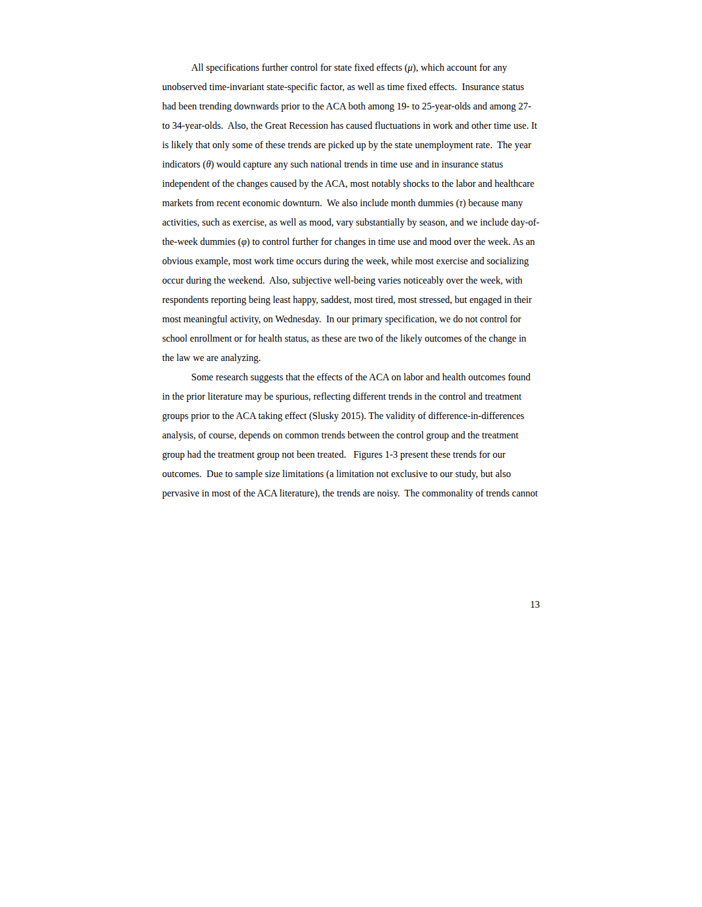All specifications further control for state fixed effects (μ), which account for any unobserved time-invariant state-specific factor, as well as time fixed effects. Insurance status had been trending downwards prior to the ACA both among 19- to 25-year-olds and among 27- to 34-year-olds. Also, the Great Recession has caused fluctuations in work and other time use. It is likely that only some of these trends are picked up by the state unemployment rate. The year indicators (θ) would capture any such national trends in time use and in insurance status independent of the changes caused by the ACA, most notably shocks to the labor and healthcare markets from recent economic downturn. We also include month dummies (τ) because many activities, such as exercise, as well as mood, vary substantially by season, and we include day-of-the-week dummies (φ) to control further for changes in time use and mood over the week. As an obvious example, most work time occurs during the week, while most exercise and socializing occur during the weekend. Also, subjective well-being varies noticeably over the week, with respondents reporting being least happy, saddest, most tired, most stressed, but engaged in their most meaningful activity, on Wednesday. In our primary specification, we do not control for school enrollment or for health status, as these are two of the likely outcomes of the change in the law we are analyzing.
Some research suggests that the effects of the ACA on labor and health outcomes found in the prior literature may be spurious, reflecting different trends in the control and treatment groups prior to the ACA taking effect (Slusky 2015). The validity of difference-in-differences analysis, of course, depends on common trends between the control group and the treatment group had the treatment group not been treated. Figures 1-3 present these trends for our outcomes. Due to sample size limitations (a limitation not exclusive to our study, but also pervasive in most of the ACA literature), the trends are noisy. The commonality of trends cannot
13